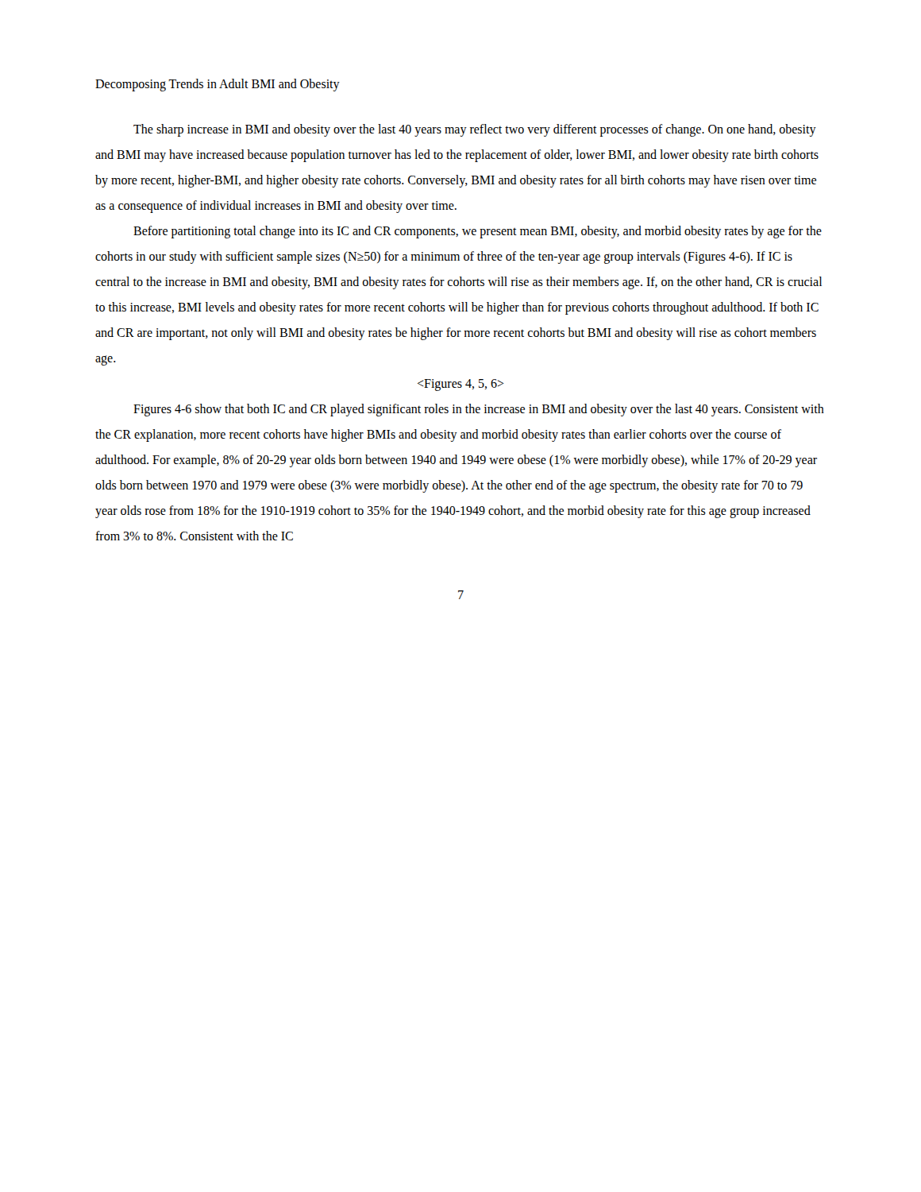Decomposing Trends in Adult BMI and Obesity
The sharp increase in BMI and obesity over the last 40 years may reflect two very different processes of change. On one hand, obesity and BMI may have increased because population turnover has led to the replacement of older, lower BMI, and lower obesity rate birth cohorts by more recent, higher-BMI, and higher obesity rate cohorts. Conversely, BMI and obesity rates for all birth cohorts may have risen over time as a consequence of individual increases in BMI and obesity over time.
Before partitioning total change into its IC and CR components, we present mean BMI, obesity, and morbid obesity rates by age for the cohorts in our study with sufficient sample sizes (N≥50) for a minimum of three of the ten-year age group intervals (Figures 4-6). If IC is central to the increase in BMI and obesity, BMI and obesity rates for cohorts will rise as their members age. If, on the other hand, CR is crucial to this increase, BMI levels and obesity rates for more recent cohorts will be higher than for previous cohorts throughout adulthood. If both IC and CR are important, not only will BMI and obesity rates be higher for more recent cohorts but BMI and obesity will rise as cohort members age.
<Figures 4, 5, 6>
Figures 4-6 show that both IC and CR played significant roles in the increase in BMI and obesity over the last 40 years. Consistent with the CR explanation, more recent cohorts have higher BMIs and obesity and morbid obesity rates than earlier cohorts over the course of adulthood. For example, 8% of 20-29 year olds born between 1940 and 1949 were obese (1% were morbidly obese), while 17% of 20-29 year olds born between 1970 and 1979 were obese (3% were morbidly obese). At the other end of the age spectrum, the obesity rate for 70 to 79 year olds rose from 18% for the 1910-1919 cohort to 35% for the 1940-1949 cohort, and the morbid obesity rate for this age group increased from 3% to 8%. Consistent with the IC
7